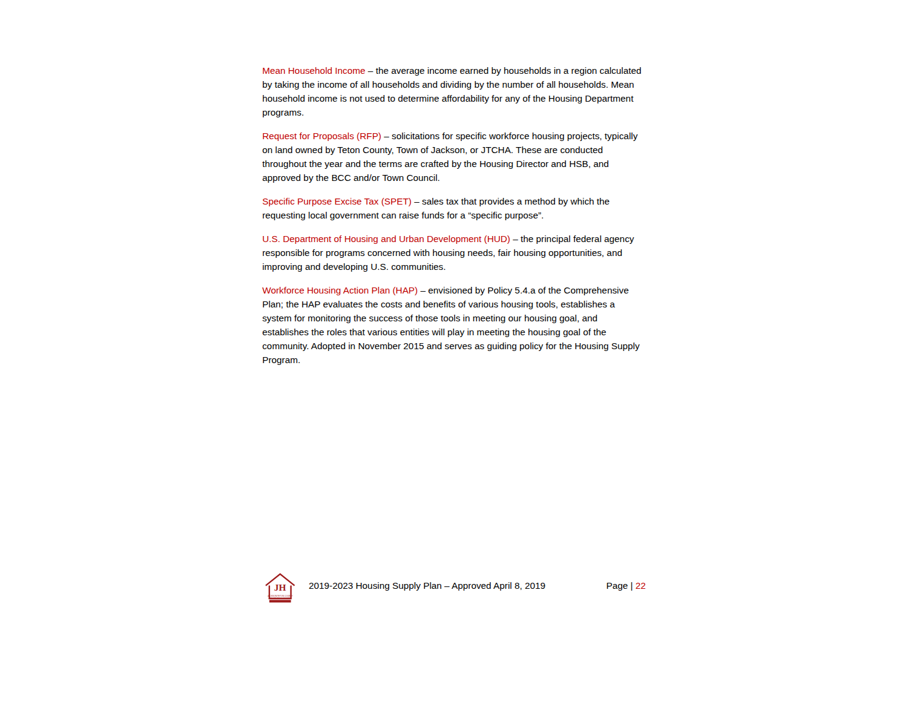Mean Household Income – the average income earned by households in a region calculated by taking the income of all households and dividing by the number of all households. Mean household income is not used to determine affordability for any of the Housing Department programs.
Request for Proposals (RFP) – solicitations for specific workforce housing projects, typically on land owned by Teton County, Town of Jackson, or JTCHA. These are conducted throughout the year and the terms are crafted by the Housing Director and HSB, and approved by the BCC and/or Town Council.
Specific Purpose Excise Tax (SPET) – sales tax that provides a method by which the requesting local government can raise funds for a “specific purpose”.
U.S. Department of Housing and Urban Development (HUD) – the principal federal agency responsible for programs concerned with housing needs, fair housing opportunities, and improving and developing U.S. communities.
Workforce Housing Action Plan (HAP) – envisioned by Policy 5.4.a of the Comprehensive Plan; the HAP evaluates the costs and benefits of various housing tools, establishes a system for monitoring the success of those tools in meeting our housing goal, and establishes the roles that various entities will play in meeting the housing goal of the community. Adopted in November 2015 and serves as guiding policy for the Housing Supply Program.
JH JACKSON/TETON COUNTY AFFORDABLE HOUSING 2019-2023 Housing Supply Plan – Approved April 8, 2019
Page | 22